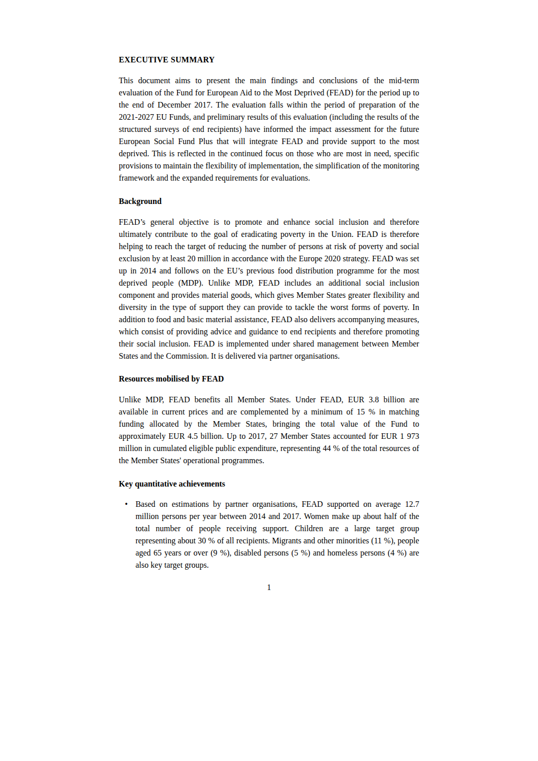EXECUTIVE SUMMARY
This document aims to present the main findings and conclusions of the mid-term evaluation of the Fund for European Aid to the Most Deprived (FEAD) for the period up to the end of December 2017. The evaluation falls within the period of preparation of the 2021-2027 EU Funds, and preliminary results of this evaluation (including the results of the structured surveys of end recipients) have informed the impact assessment for the future European Social Fund Plus that will integrate FEAD and provide support to the most deprived. This is reflected in the continued focus on those who are most in need, specific provisions to maintain the flexibility of implementation, the simplification of the monitoring framework and the expanded requirements for evaluations.
Background
FEAD’s general objective is to promote and enhance social inclusion and therefore ultimately contribute to the goal of eradicating poverty in the Union. FEAD is therefore helping to reach the target of reducing the number of persons at risk of poverty and social exclusion by at least 20 million in accordance with the Europe 2020 strategy. FEAD was set up in 2014 and follows on the EU’s previous food distribution programme for the most deprived people (MDP). Unlike MDP, FEAD includes an additional social inclusion component and provides material goods, which gives Member States greater flexibility and diversity in the type of support they can provide to tackle the worst forms of poverty. In addition to food and basic material assistance, FEAD also delivers accompanying measures, which consist of providing advice and guidance to end recipients and therefore promoting their social inclusion. FEAD is implemented under shared management between Member States and the Commission. It is delivered via partner organisations.
Resources mobilised by FEAD
Unlike MDP, FEAD benefits all Member States. Under FEAD, EUR 3.8 billion are available in current prices and are complemented by a minimum of 15 % in matching funding allocated by the Member States, bringing the total value of the Fund to approximately EUR 4.5 billion. Up to 2017, 27 Member States accounted for EUR 1 973 million in cumulated eligible public expenditure, representing 44 % of the total resources of the Member States' operational programmes.
Key quantitative achievements
Based on estimations by partner organisations, FEAD supported on average 12.7 million persons per year between 2014 and 2017. Women make up about half of the total number of people receiving support. Children are a large target group representing about 30 % of all recipients. Migrants and other minorities (11 %), people aged 65 years or over (9 %), disabled persons (5 %) and homeless persons (4 %) are also key target groups.
1